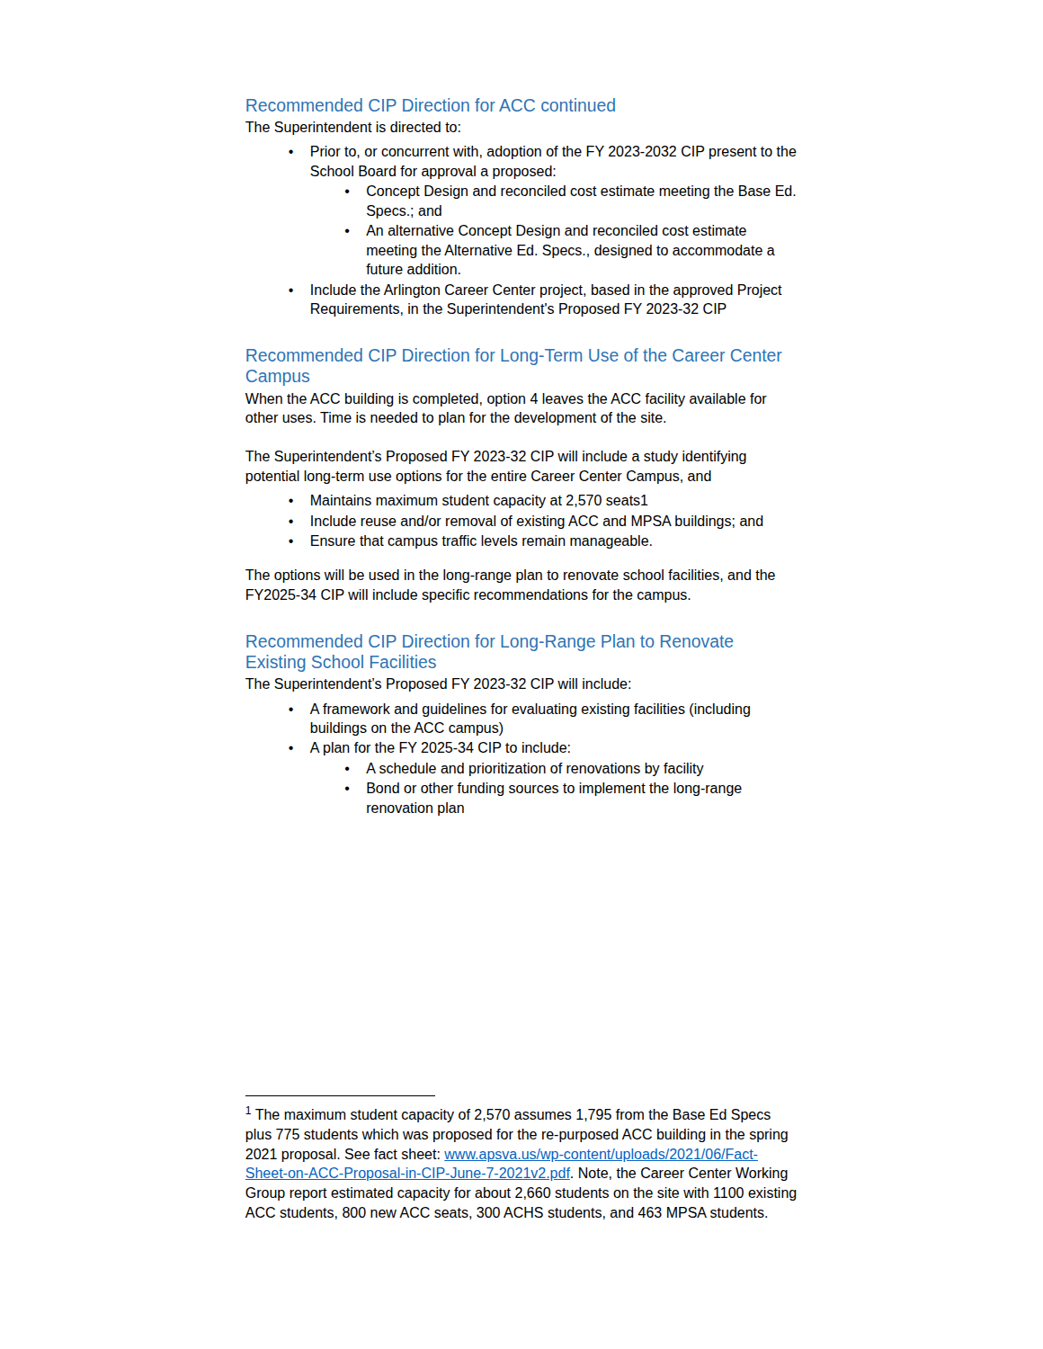Recommended CIP Direction for ACC continued
The Superintendent is directed to:
Prior to, or concurrent with, adoption of the FY 2023-2032 CIP present to the School Board for approval a proposed:
Concept Design and reconciled cost estimate meeting the Base Ed. Specs.; and
An alternative Concept Design and reconciled cost estimate meeting the Alternative Ed. Specs., designed to accommodate a future addition.
Include the Arlington Career Center project, based in the approved Project Requirements, in the Superintendent's Proposed FY 2023-32 CIP
Recommended CIP Direction for Long-Term Use of the Career Center Campus
When the ACC building is completed, option 4 leaves the ACC facility available for other uses. Time is needed to plan for the development of the site.
The Superintendent’s Proposed FY 2023-32 CIP will include a study identifying potential long-term use options for the entire Career Center Campus, and
Maintains maximum student capacity at 2,570 seats1
Include reuse and/or removal of existing ACC and MPSA buildings; and
Ensure that campus traffic levels remain manageable.
The options will be used in the long-range plan to renovate school facilities, and the FY2025-34 CIP will include specific recommendations for the campus.
Recommended CIP Direction for Long-Range Plan to Renovate Existing School Facilities
The Superintendent’s Proposed FY 2023-32 CIP will include:
A framework and guidelines for evaluating existing facilities (including buildings on the ACC campus)
A plan for the FY 2025-34 CIP to include:
A schedule and prioritization of renovations by facility
Bond or other funding sources to implement the long-range renovation plan
1 The maximum student capacity of 2,570 assumes 1,795 from the Base Ed Specs plus 775 students which was proposed for the re-purposed ACC building in the spring 2021 proposal. See fact sheet: www.apsva.us/wp-content/uploads/2021/06/Fact-Sheet-on-ACC-Proposal-in-CIP-June-7-2021v2.pdf. Note, the Career Center Working Group report estimated capacity for about 2,660 students on the site with 1100 existing ACC students, 800 new ACC seats, 300 ACHS students, and 463 MPSA students.